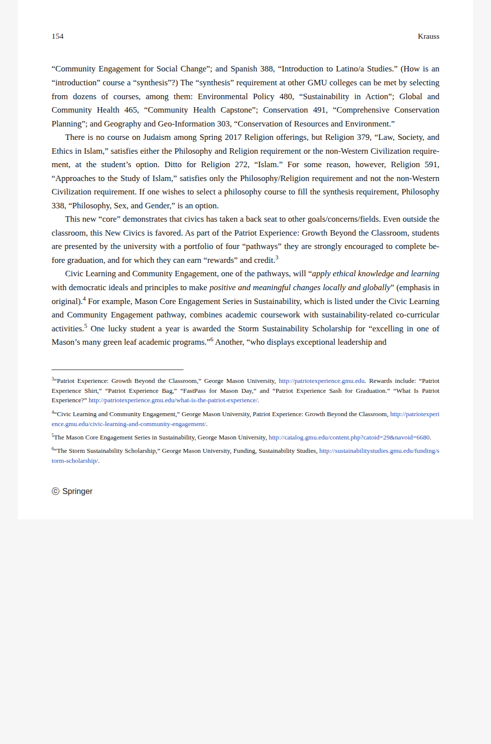154 Krauss
“Community Engagement for Social Change”; and Spanish 388, “Introduction to Latino/a Studies.” (How is an “introduction” course a “synthesis”?) The “synthesis” requirement at other GMU colleges can be met by selecting from dozens of courses, among them: Environmental Policy 480, “Sustainability in Action”; Global and Community Health 465, “Community Health Capstone”; Conservation 491, “Comprehensive Conservation Planning”; and Geography and Geo-Information 303, “Conservation of Resources and Environment.”
There is no course on Judaism among Spring 2017 Religion offerings, but Religion 379, “Law, Society, and Ethics in Islam,” satisfies either the Philosophy and Religion requirement or the non-Western Civilization requirement, at the student’s option. Ditto for Religion 272, “Islam.” For some reason, however, Religion 591, “Approaches to the Study of Islam,” satisfies only the Philosophy/Religion requirement and not the non-Western Civilization requirement. If one wishes to select a philosophy course to fill the synthesis requirement, Philosophy 338, “Philosophy, Sex, and Gender,” is an option.
This new “core” demonstrates that civics has taken a back seat to other goals/concerns/fields. Even outside the classroom, this New Civics is favored. As part of the Patriot Experience: Growth Beyond the Classroom, students are presented by the university with a portfolio of four “pathways” they are strongly encouraged to complete before graduation, and for which they can earn “rewards” and credit.3
Civic Learning and Community Engagement, one of the pathways, will “apply ethical knowledge and learning with democratic ideals and principles to make positive and meaningful changes locally and globally” (emphasis in original).4 For example, Mason Core Engagement Series in Sustainability, which is listed under the Civic Learning and Community Engagement pathway, combines academic coursework with sustainability-related co-curricular activities.5 One lucky student a year is awarded the Storm Sustainability Scholarship for “excelling in one of Mason’s many green leaf academic programs.”6 Another, “who displays exceptional leadership and
3“Patriot Experience: Growth Beyond the Classroom,” George Mason University, http://patriotexperience.gmu.edu. Rewards include: “Patriot Experience Shirt,” “Patriot Experience Bag,” “FastPass for Mason Day,” and “Patriot Experience Sash for Graduation.” “What Is Patriot Experience?” http://patriotexperience.gmu.edu/what-is-the-patriot-experience/.
4“Civic Learning and Community Engagement,” George Mason University, Patriot Experience: Growth Beyond the Classroom, http://patriotexperience.gmu.edu/civic-learning-and-community-engagement/.
5The Mason Core Engagement Series in Sustainability, George Mason University, http://catalog.gmu.edu/content.php?catoid=29&navoid=6680.
6“The Storm Sustainability Scholarship,” George Mason University, Funding, Sustainability Studies, http://sustainabilitystudies.gmu.edu/funding/storm-scholarship/.
ⓒSpringer